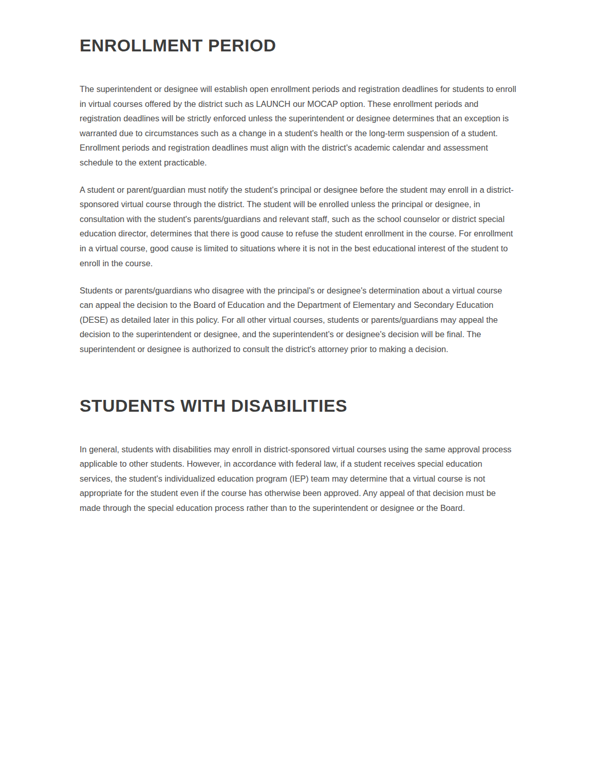ENROLLMENT PERIOD
The superintendent or designee will establish open enrollment periods and registration deadlines for students to enroll in virtual courses offered by the district such as LAUNCH our MOCAP option. These enrollment periods and registration deadlines will be strictly enforced unless the superintendent or designee determines that an exception is warranted due to circumstances such as a change in a student's health or the long-term suspension of a student. Enrollment periods and registration deadlines must align with the district's academic calendar and assessment schedule to the extent practicable.
A student or parent/guardian must notify the student's principal or designee before the student may enroll in a district-sponsored virtual course through the district. The student will be enrolled unless the principal or designee, in consultation with the student's parents/guardians and relevant staff, such as the school counselor or district special education director, determines that there is good cause to refuse the student enrollment in the course. For enrollment in a virtual course, good cause is limited to situations where it is not in the best educational interest of the student to enroll in the course.
Students or parents/guardians who disagree with the principal's or designee's determination about a virtual course can appeal the decision to the Board of Education and the Department of Elementary and Secondary Education (DESE) as detailed later in this policy. For all other virtual courses, students or parents/guardians may appeal the decision to the superintendent or designee, and the superintendent's or designee's decision will be final. The superintendent or designee is authorized to consult the district's attorney prior to making a decision.
STUDENTS WITH DISABILITIES
In general, students with disabilities may enroll in district-sponsored virtual courses using the same approval process applicable to other students. However, in accordance with federal law, if a student receives special education services, the student's individualized education program (IEP) team may determine that a virtual course is not appropriate for the student even if the course has otherwise been approved. Any appeal of that decision must be made through the special education process rather than to the superintendent or designee or the Board.